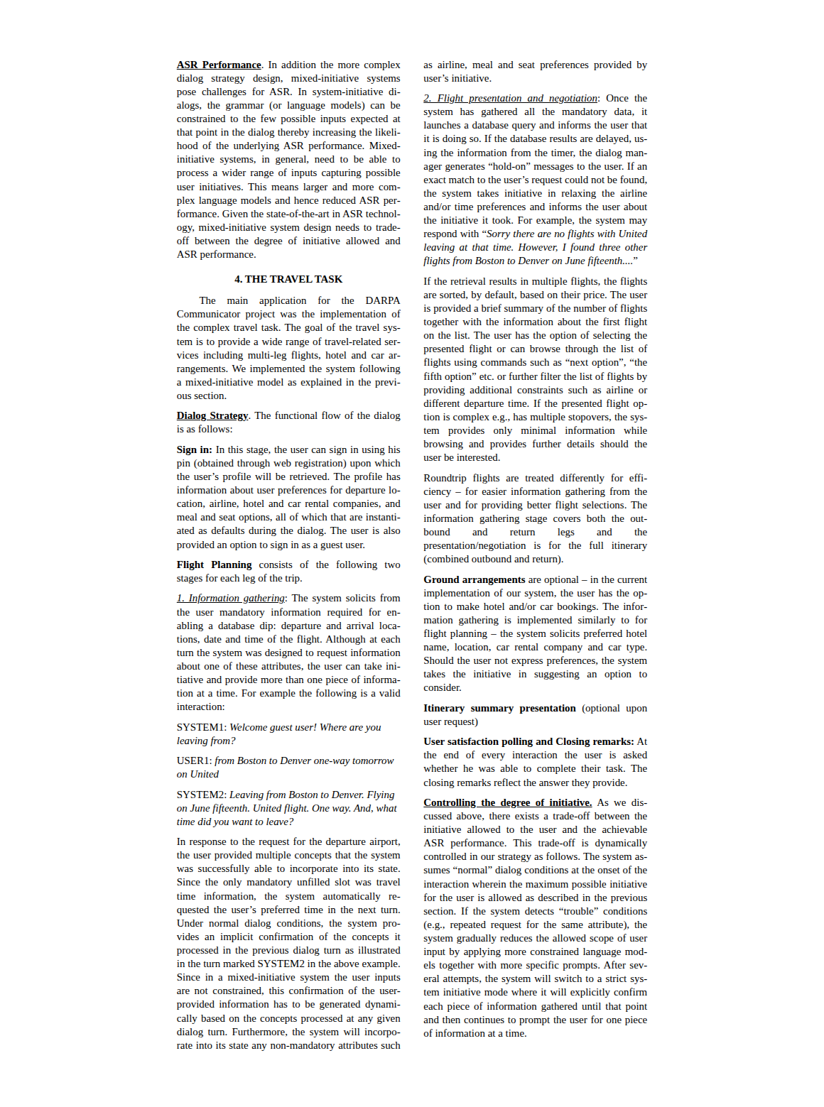ASR Performance. In addition the more complex dialog strategy design, mixed-initiative systems pose challenges for ASR. In system-initiative dialogs, the grammar (or language models) can be constrained to the few possible inputs expected at that point in the dialog thereby increasing the likelihood of the underlying ASR performance. Mixed-initiative systems, in general, need to be able to process a wider range of inputs capturing possible user initiatives. This means larger and more complex language models and hence reduced ASR performance. Given the state-of-the-art in ASR technology, mixed-initiative system design needs to trade-off between the degree of initiative allowed and ASR performance.
4. THE TRAVEL TASK
The main application for the DARPA Communicator project was the implementation of the complex travel task. The goal of the travel system is to provide a wide range of travel-related services including multi-leg flights, hotel and car arrangements. We implemented the system following a mixed-initiative model as explained in the previous section.
Dialog Strategy. The functional flow of the dialog is as follows:
Sign in: In this stage, the user can sign in using his pin (obtained through web registration) upon which the user’s profile will be retrieved. The profile has information about user preferences for departure location, airline, hotel and car rental companies, and meal and seat options, all of which that are instantiated as defaults during the dialog. The user is also provided an option to sign in as a guest user.
Flight Planning consists of the following two stages for each leg of the trip.
1. Information gathering: The system solicits from the user mandatory information required for enabling a database dip: departure and arrival locations, date and time of the flight. Although at each turn the system was designed to request information about one of these attributes, the user can take initiative and provide more than one piece of information at a time. For example the following is a valid interaction:
SYSTEM1: Welcome guest user! Where are you leaving from?
USER1: from Boston to Denver one-way tomorrow on United
SYSTEM2: Leaving from Boston to Denver. Flying on June fifteenth. United flight. One way. And, what time did you want to leave?
In response to the request for the departure airport, the user provided multiple concepts that the system was successfully able to incorporate into its state. Since the only mandatory unfilled slot was travel time information, the system automatically requested the user’s preferred time in the next turn. Under normal dialog conditions, the system provides an implicit confirmation of the concepts it processed in the previous dialog turn as illustrated in the turn marked SYSTEM2 in the above example. Since in a mixed-initiative system the user inputs are not constrained, this confirmation of the user-provided information has to be generated dynamically based on the concepts processed at any given dialog turn. Furthermore, the system will incorporate into its state any non-mandatory attributes such as airline, meal and seat preferences provided by user’s initiative.
2. Flight presentation and negotiation: Once the system has gathered all the mandatory data, it launches a database query and informs the user that it is doing so. If the database results are delayed, using the information from the timer, the dialog manager generates “hold-on” messages to the user. If an exact match to the user’s request could not be found, the system takes initiative in relaxing the airline and/or time preferences and informs the user about the initiative it took. For example, the system may respond with “Sorry there are no flights with United leaving at that time. However, I found three other flights from Boston to Denver on June fifteenth....”
If the retrieval results in multiple flights, the flights are sorted, by default, based on their price. The user is provided a brief summary of the number of flights together with the information about the first flight on the list. The user has the option of selecting the presented flight or can browse through the list of flights using commands such as “next option”, “the fifth option” etc. or further filter the list of flights by providing additional constraints such as airline or different departure time. If the presented flight option is complex e.g., has multiple stopovers, the system provides only minimal information while browsing and provides further details should the user be interested.
Roundtrip flights are treated differently for efficiency – for easier information gathering from the user and for providing better flight selections. The information gathering stage covers both the outbound and return legs and the presentation/negotiation is for the full itinerary (combined outbound and return).
Ground arrangements are optional – in the current implementation of our system, the user has the option to make hotel and/or car bookings. The information gathering is implemented similarly to for flight planning – the system solicits preferred hotel name, location, car rental company and car type. Should the user not express preferences, the system takes the initiative in suggesting an option to consider.
Itinerary summary presentation (optional upon user request)
User satisfaction polling and Closing remarks: At the end of every interaction the user is asked whether he was able to complete their task. The closing remarks reflect the answer they provide.
Controlling the degree of initiative. As we discussed above, there exists a trade-off between the initiative allowed to the user and the achievable ASR performance. This trade-off is dynamically controlled in our strategy as follows. The system assumes “normal” dialog conditions at the onset of the interaction wherein the maximum possible initiative for the user is allowed as described in the previous section. If the system detects “trouble” conditions (e.g., repeated request for the same attribute), the system gradually reduces the allowed scope of user input by applying more constrained language models together with more specific prompts. After several attempts, the system will switch to a strict system initiative mode where it will explicitly confirm each piece of information gathered until that point and then continues to prompt the user for one piece of information at a time.